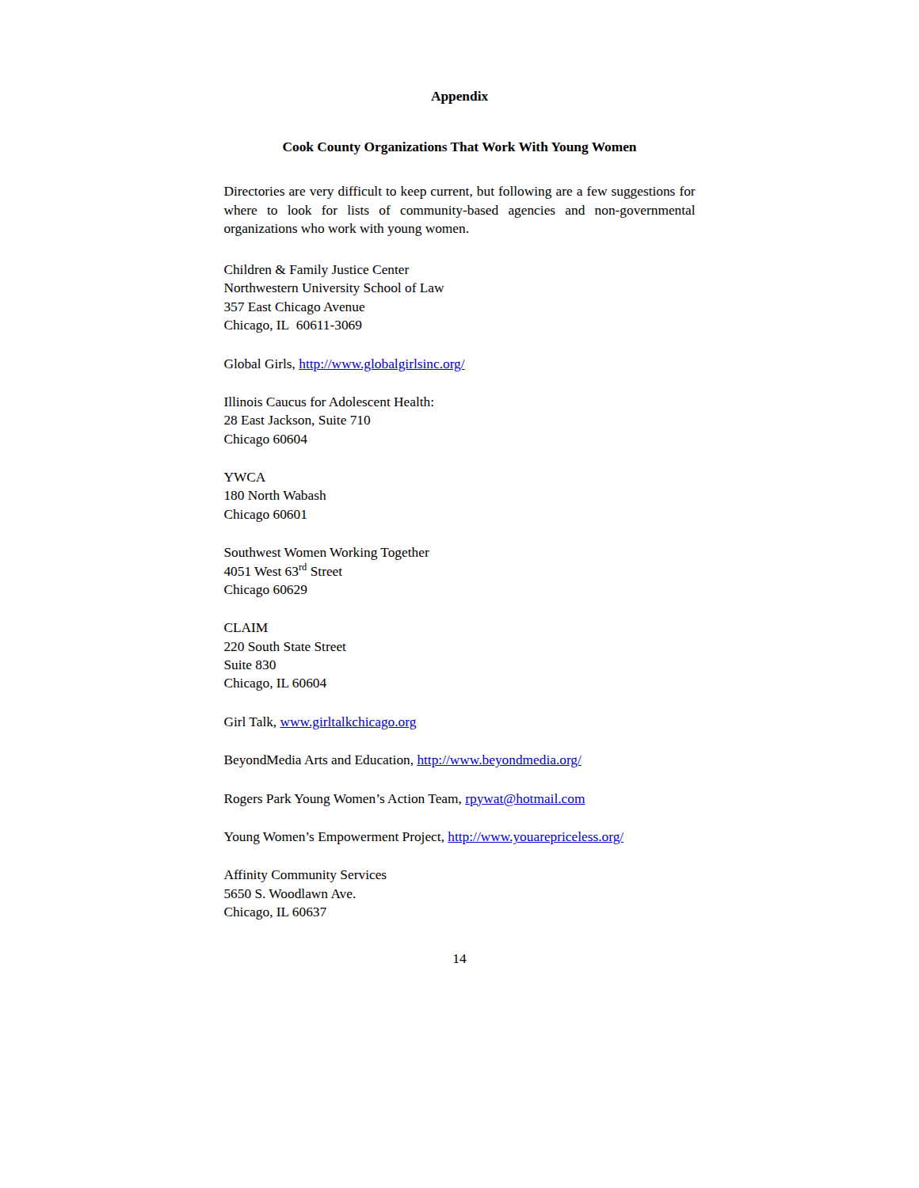Appendix
Cook County Organizations That Work With Young Women
Directories are very difficult to keep current, but following are a few suggestions for where to look for lists of community-based agencies and non-governmental organizations who work with young women.
Children & Family Justice Center
Northwestern University School of Law
357 East Chicago Avenue
Chicago, IL 60611-3069
Global Girls, http://www.globalgirlsinc.org/
Illinois Caucus for Adolescent Health:
28 East Jackson, Suite 710
Chicago 60604
YWCA
180 North Wabash
Chicago 60601
Southwest Women Working Together
4051 West 63rd Street
Chicago 60629
CLAIM
220 South State Street
Suite 830
Chicago, IL 60604
Girl Talk, www.girltalkchicago.org
BeyondMedia Arts and Education, http://www.beyondmedia.org/
Rogers Park Young Women’s Action Team, rpywat@hotmail.com
Young Women’s Empowerment Project, http://www.youarepriceless.org/
Affinity Community Services
5650 S. Woodlawn Ave.
Chicago, IL 60637
14